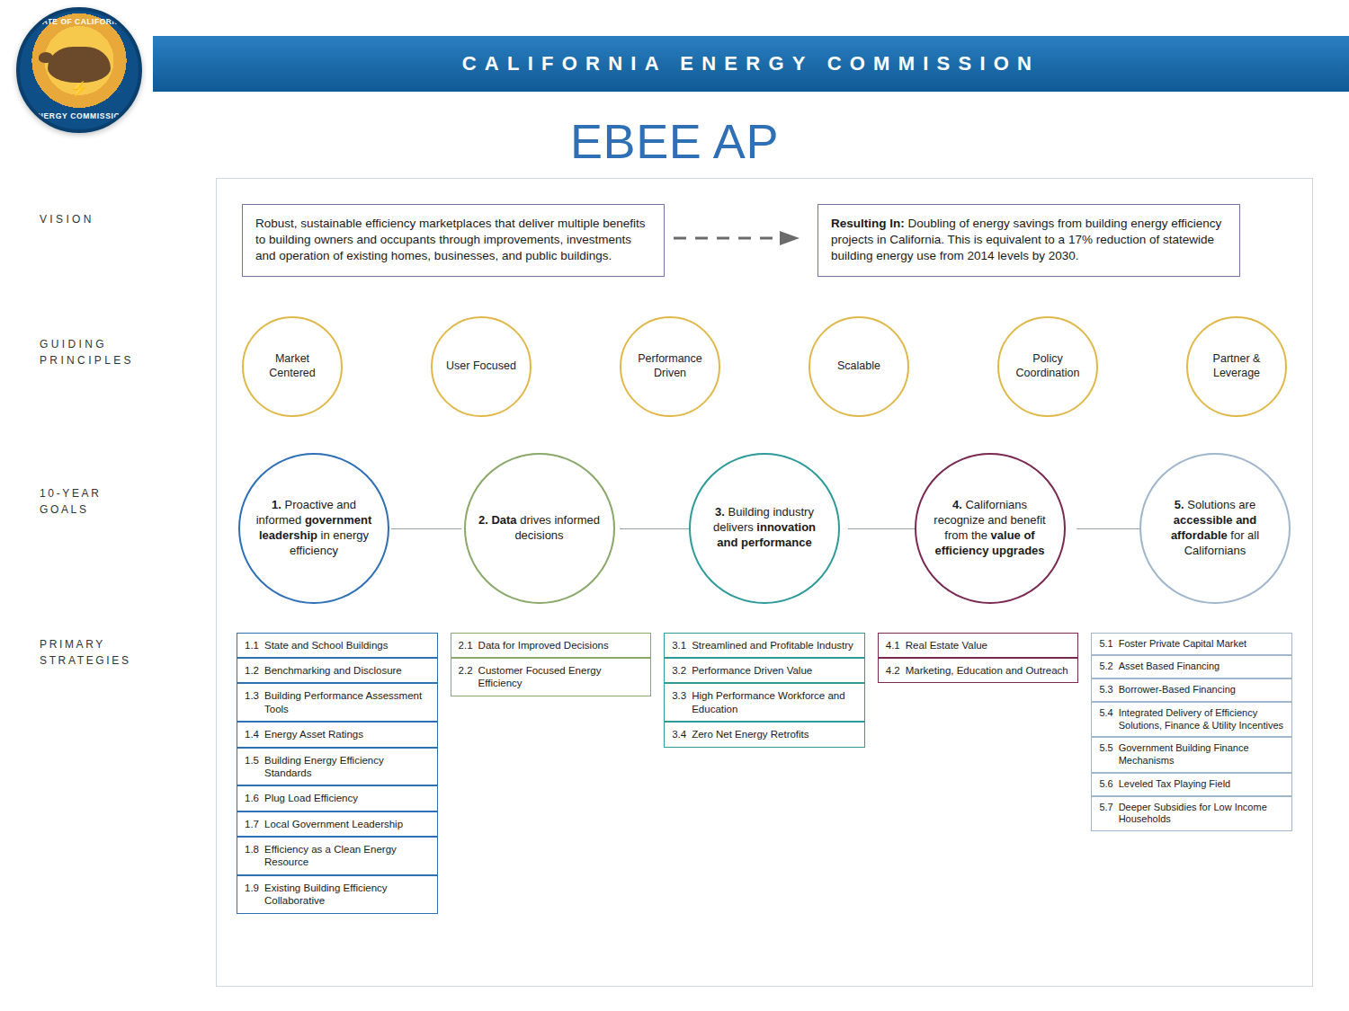STATE OF CALIFORNIA
⚡
ENERGY COMMISSION
California Energy Commission
EBEE AP
Vision
Robust, sustainable efficiency marketplaces that deliver multiple benefits to building owners and occupants through improvements, investments and operation of existing homes, businesses, and public buildings.
Resulting In: Doubling of energy savings from building energy efficiency projects in California. This is equivalent to a 17% reduction of statewide building energy use from 2014 levels by 2030.
Guiding
Principles
Market
Centered
User Focused
Performance
Driven
Scalable
Policy
Coordination
Partner &
Leverage
10-Year
Goals
1. Proactive and informed government leadership in energy efficiency
2. Data drives informed decisions
3. Building industry delivers innovation and performance
4. Californians recognize and benefit from the value of efficiency upgrades
5. Solutions are accessible and affordable for all Californians
Primary
Strategies
1.1 State and School Buildings
1.2 Benchmarking and Disclosure
1.3 Building Performance Assessment Tools
1.4 Energy Asset Ratings
1.5 Building Energy Efficiency Standards
1.6 Plug Load Efficiency
1.7 Local Government Leadership
1.8 Efficiency as a Clean Energy Resource
1.9 Existing Building Efficiency Collaborative
2.1 Data for Improved Decisions
2.2 Customer Focused Energy Efficiency
3.1 Streamlined and Profitable Industry
3.2 Performance Driven Value
3.3 High Performance Workforce and Education
3.4 Zero Net Energy Retrofits
4.1 Real Estate Value
4.2 Marketing, Education and Outreach
5.1 Foster Private Capital Market
5.2 Asset Based Financing
5.3 Borrower-Based Financing
5.4 Integrated Delivery of Efficiency Solutions, Finance & Utility Incentives
5.5 Government Building Finance Mechanisms
5.6 Leveled Tax Playing Field
5.7 Deeper Subsidies for Low Income Households